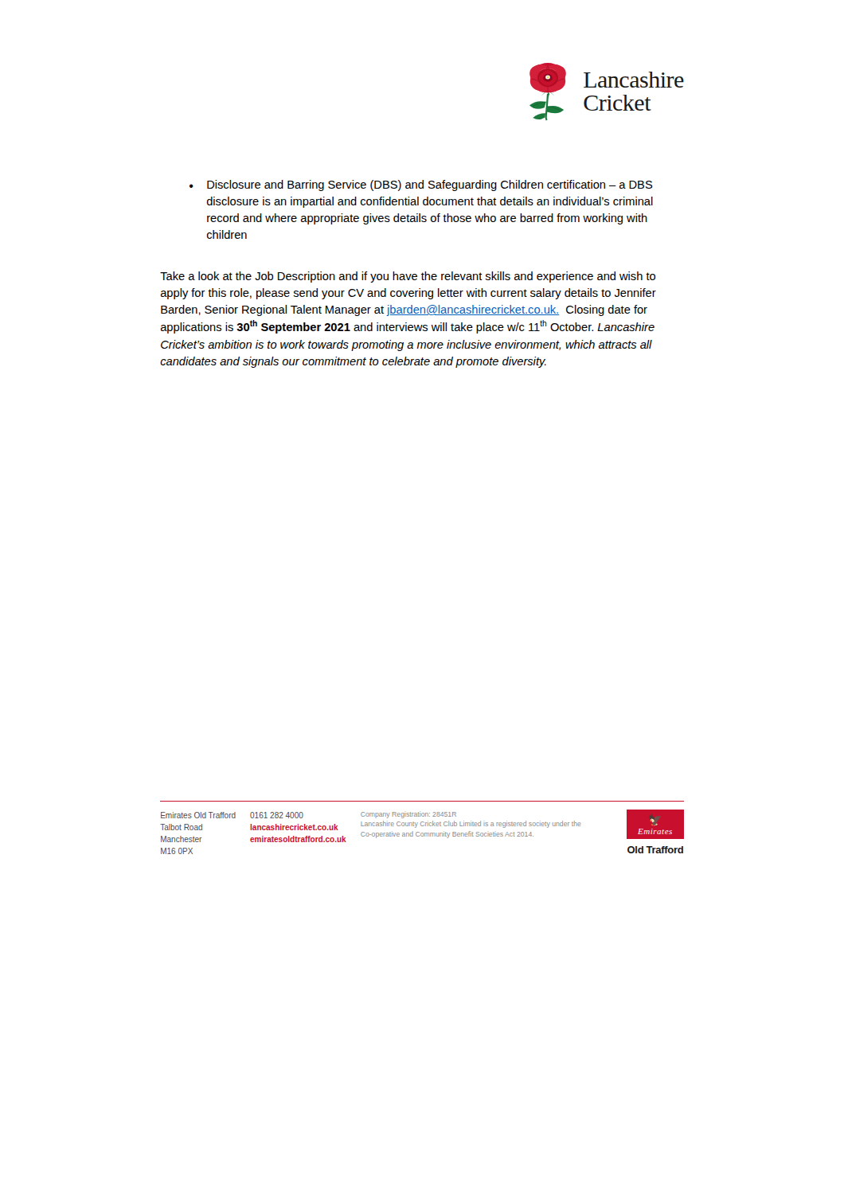Lancashire
Cricket
Disclosure and Barring Service (DBS) and Safeguarding Children certification – a DBS disclosure is an impartial and confidential document that details an individual’s criminal record and where appropriate gives details of those who are barred from working with children
Take a look at the Job Description and if you have the relevant skills and experience and wish to apply for this role, please send your CV and covering letter with current salary details to Jennifer Barden, Senior Regional Talent Manager at jbarden@lancashirecricket.co.uk. Closing date for applications is 30th September 2021 and interviews will take place w/c 11th October. Lancashire Cricket’s ambition is to work towards promoting a more inclusive environment, which attracts all candidates and signals our commitment to celebrate and promote diversity.
Emirates Old Trafford
Talbot Road
Manchester
M16 0PX
0161 282 4000
lancashirecricket.co.uk
emiratesoldtrafford.co.uk
Company Registration: 28451R
Lancashire County Cricket Club Limited is a registered society under the Co-operative and Community Benefit Societies Act 2014.
🦅 Emirates
Old Trafford